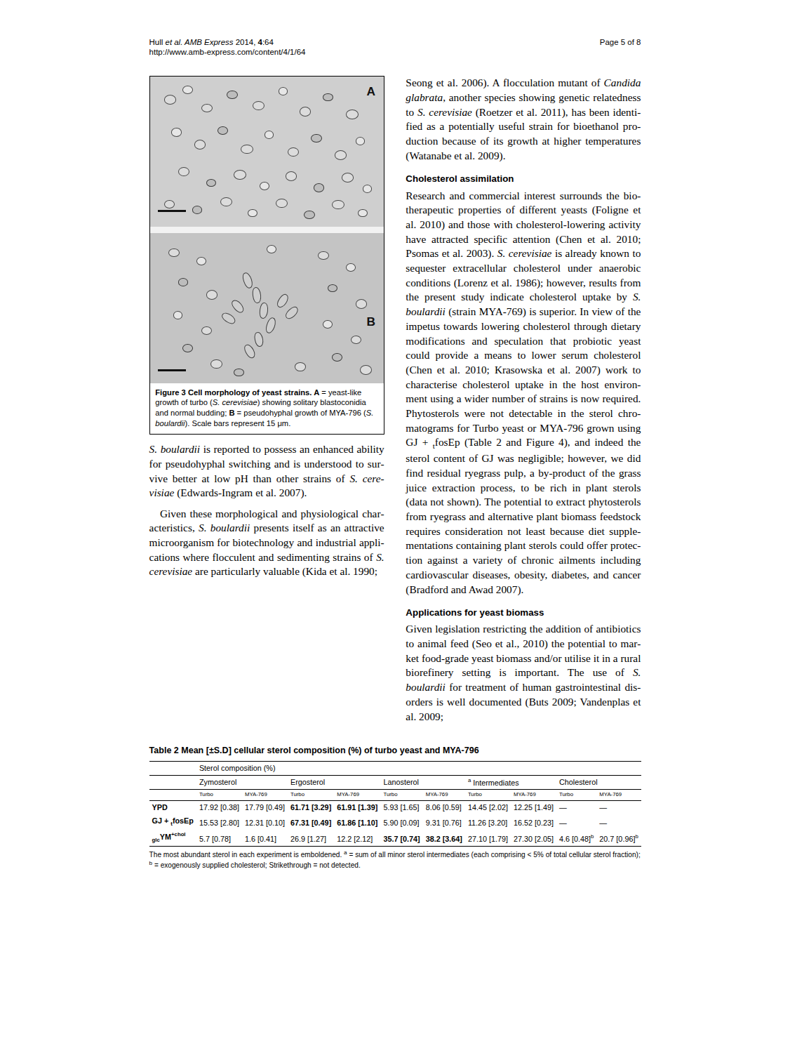Hull et al. AMB Express 2014, 4:64
http://www.amb-express.com/content/4/1/64
Page 5 of 8
A
B
Figure 3 Cell morphology of yeast strains. A = yeast-like growth of turbo (S. cerevisiae) showing solitary blastoconidia and normal budding; B = pseudohyphal growth of MYA-796 (S. boulardii). Scale bars represent 15 μm.
S. boulardii is reported to possess an enhanced ability for pseudohyphal switching and is understood to survive better at low pH than other strains of S. cerevisiae (Edwards-Ingram et al. 2007).
Given these morphological and physiological characteristics, S. boulardii presents itself as an attractive microorganism for biotechnology and industrial applications where flocculent and sedimenting strains of S. cerevisiae are particularly valuable (Kida et al. 1990;
Seong et al. 2006). A flocculation mutant of Candida glabrata, another species showing genetic relatedness to S. cerevisiae (Roetzer et al. 2011), has been identified as a potentially useful strain for bioethanol production because of its growth at higher temperatures (Watanabe et al. 2009).
Cholesterol assimilation
Research and commercial interest surrounds the biotherapeutic properties of different yeasts (Foligne et al. 2010) and those with cholesterol-lowering activity have attracted specific attention (Chen et al. 2010; Psomas et al. 2003). S. cerevisiae is already known to sequester extracellular cholesterol under anaerobic conditions (Lorenz et al. 1986); however, results from the present study indicate cholesterol uptake by S. boulardii (strain MYA-769) is superior. In view of the impetus towards lowering cholesterol through dietary modifications and speculation that probiotic yeast could provide a means to lower serum cholesterol (Chen et al. 2010; Krasowska et al. 2007) work to characterise cholesterol uptake in the host environment using a wider number of strains is now required. Phytosterols were not detectable in the sterol chromatograms for Turbo yeast or MYA-796 grown using GJ + tfosEp (Table 2 and Figure 4), and indeed the sterol content of GJ was negligible; however, we did find residual ryegrass pulp, a by-product of the grass juice extraction process, to be rich in plant sterols (data not shown). The potential to extract phytosterols from ryegrass and alternative plant biomass feedstock requires consideration not least because diet supplementations containing plant sterols could offer protection against a variety of chronic ailments including cardiovascular diseases, obesity, diabetes, and cancer (Bradford and Awad 2007).
Applications for yeast biomass
Given legislation restricting the addition of antibiotics to animal feed (Seo et al., 2010) the potential to market food-grade yeast biomass and/or utilise it in a rural biorefinery setting is important. The use of S. boulardii for treatment of human gastrointestinal disorders is well documented (Buts 2009; Vandenplas et al. 2009;
Table 2 Mean [±S.D] cellular sterol composition (%) of turbo yeast and MYA-796
| | Sterol composition (%) |
| --- | --- |
| | Zymosterol | Ergosterol | Lanosterol | a Intermediates | Cholesterol |
| | Turbo | MYA-769 | Turbo | MYA-769 | Turbo | MYA-769 | Turbo | MYA-769 | Turbo | MYA-769 |
| YPD | 17.92 [0.38] | 17.79 [0.49] | 61.71 [3.29] | 61.91 [1.39] | 5.93 [1.65] | 8.06 [0.59] | 14.45 [2.02] | 12.25 [1.49] | — | — |
| GJ + t fosEp | 15.53 [2.80] | 12.31 [0.10] | 67.31 [0.49] | 61.86 [1.10] | 5.90 [0.09] | 9.31 [0.76] | 11.26 [3.20] | 16.52 [0.23] | — | — |
| glc YM +chol | 5.7 [0.78] | 1.6 [0.41] | 26.9 [1.27] | 12.2 [2.12] | 35.7 [0.74] | 38.2 [3.64] | 27.10 [1.79] | 27.30 [2.05] | 4.6 [0.48] b | 20.7 [0.96] b |
The most abundant sterol in each experiment is emboldened. a = sum of all minor sterol intermediates (each comprising < 5% of total cellular sterol fraction);
b = exogenously supplied cholesterol; Strikethrough = not detected.